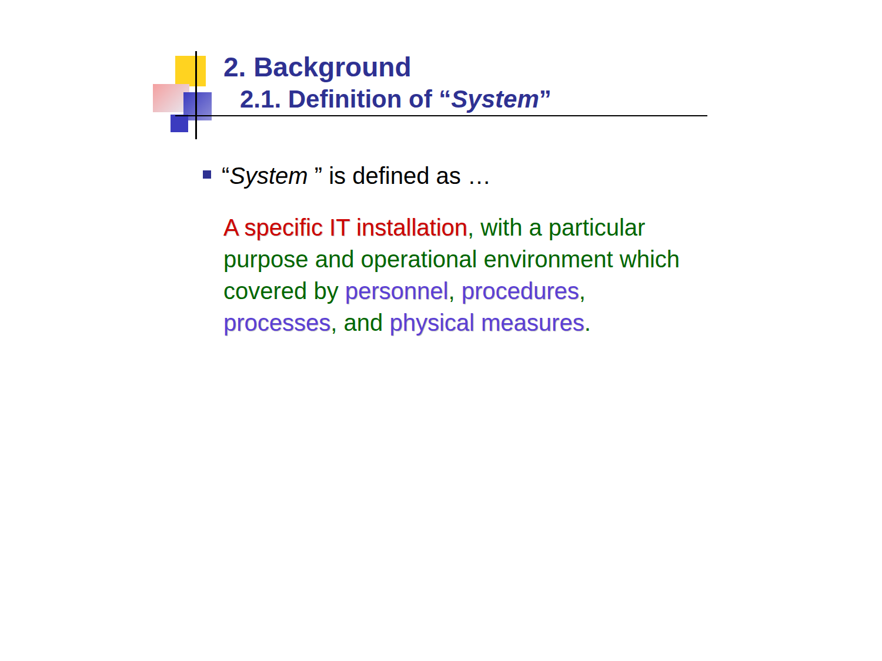2. Background 2.1. Definition of “System”
“System ” is defined as …
A specific IT installation, with a particular purpose and operational environment which covered by personnel, procedures, processes, and physical measures.